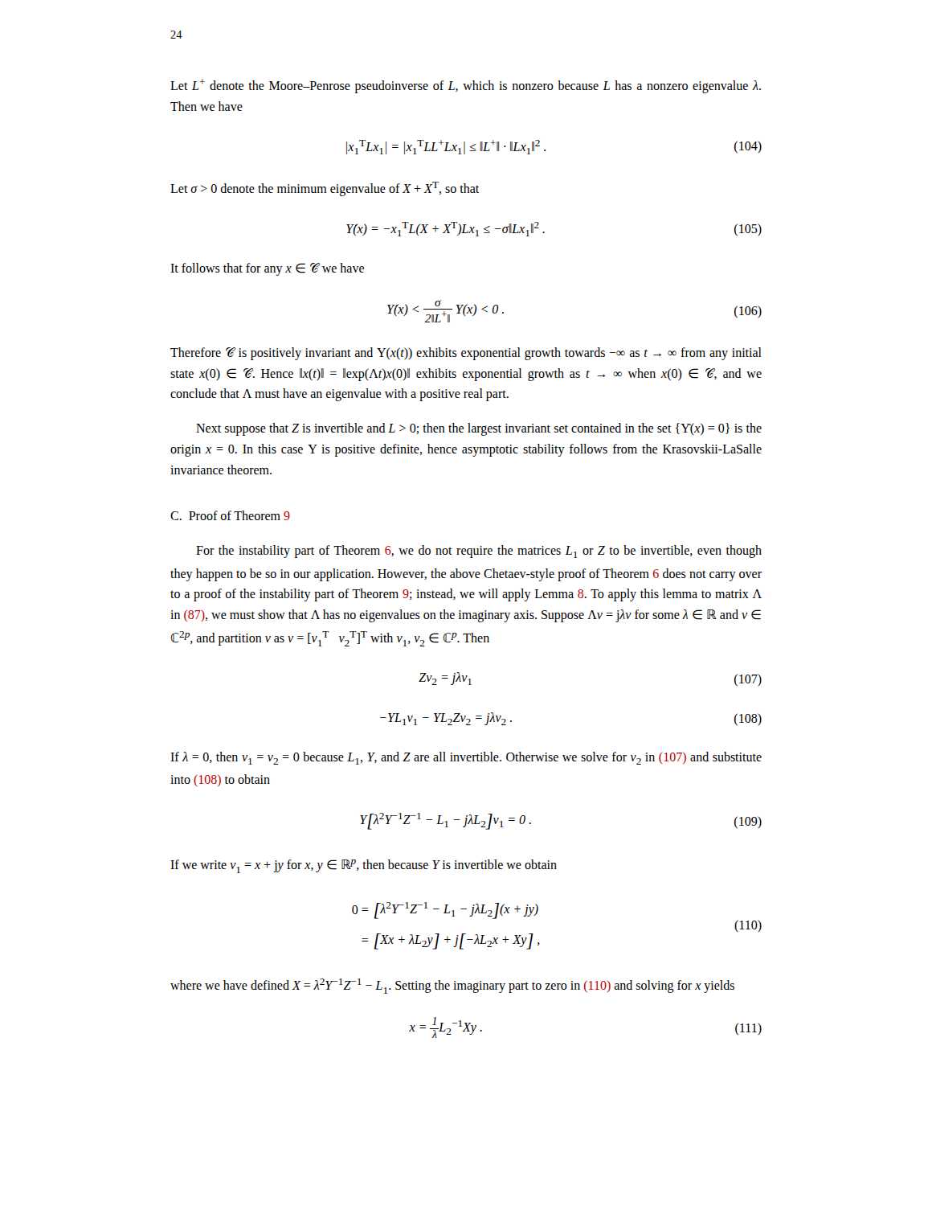24
Let L+ denote the Moore–Penrose pseudoinverse of L, which is nonzero because L has a nonzero eigenvalue λ. Then we have
|x1TLx1| = |x1TLL+Lx1| ≤ ‖L+‖ · ‖Lx1‖2 .
(104)
Let σ > 0 denote the minimum eigenvalue of X + XT, so that
Υ̇(x) = −x1TL(X + XT)Lx1 ≤ −σ‖Lx1‖2 .
(105)
It follows that for any x ∈ 𝒞 we have
Υ̇(x) < σ 2‖L+‖ Υ(x) < 0 .
(106)
Therefore 𝒞 is positively invariant and Υ(x(t)) exhibits exponential growth towards −∞ as t → ∞ from any initial state x(0) ∈ 𝒞. Hence ‖x(t)‖ = ‖exp(Λt)x(0)‖ exhibits exponential growth as t → ∞ when x(0) ∈ 𝒞, and we conclude that Λ must have an eigenvalue with a positive real part.
Next suppose that Z is invertible and L > 0; then the largest invariant set contained in the set {Υ̇(x) = 0} is the origin x = 0. In this case Υ is positive definite, hence asymptotic stability follows from the Krasovskii-LaSalle invariance theorem.
C. Proof of Theorem 9
For the instability part of Theorem 6, we do not require the matrices L1 or Z to be invertible, even though they happen to be so in our application. However, the above Chetaev-style proof of Theorem 6 does not carry over to a proof of the instability part of Theorem 9; instead, we will apply Lemma 8. To apply this lemma to matrix Λ in (87), we must show that Λ has no eigenvalues on the imaginary axis. Suppose Λv = jλv for some λ ∈ ℝ and v ∈ ℂ2p, and partition v as v = [v1T v2T]T with v1, v2 ∈ ℂp. Then
Zv2 = jλv1
(107)
−YL1v1 − YL2Zv2 = jλv2 .
(108)
If λ = 0, then v1 = v2 = 0 because L1, Y, and Z are all invertible. Otherwise we solve for v2 in (107) and substitute into (108) to obtain
Y[λ2Y−1Z−1 − L1 − jλL2] v1 = 0 .
(109)
If we write v1 = x + jy for x, y ∈ ℝp, then because Y is invertible we obtain
| 0 = | [ λ 2 Y −1 Z −1 − L 1 − j λ L 2 ] ( x + j y ) |
| = | [ X x + λ L 2 y ] + j [ − λ L 2 x + X y ] , |
(110)
where we have defined X = λ2Y−1Z−1 − L1. Setting the imaginary part to zero in (110) and solving for x yields
x = 1 λ L2−1Xy .
(111)